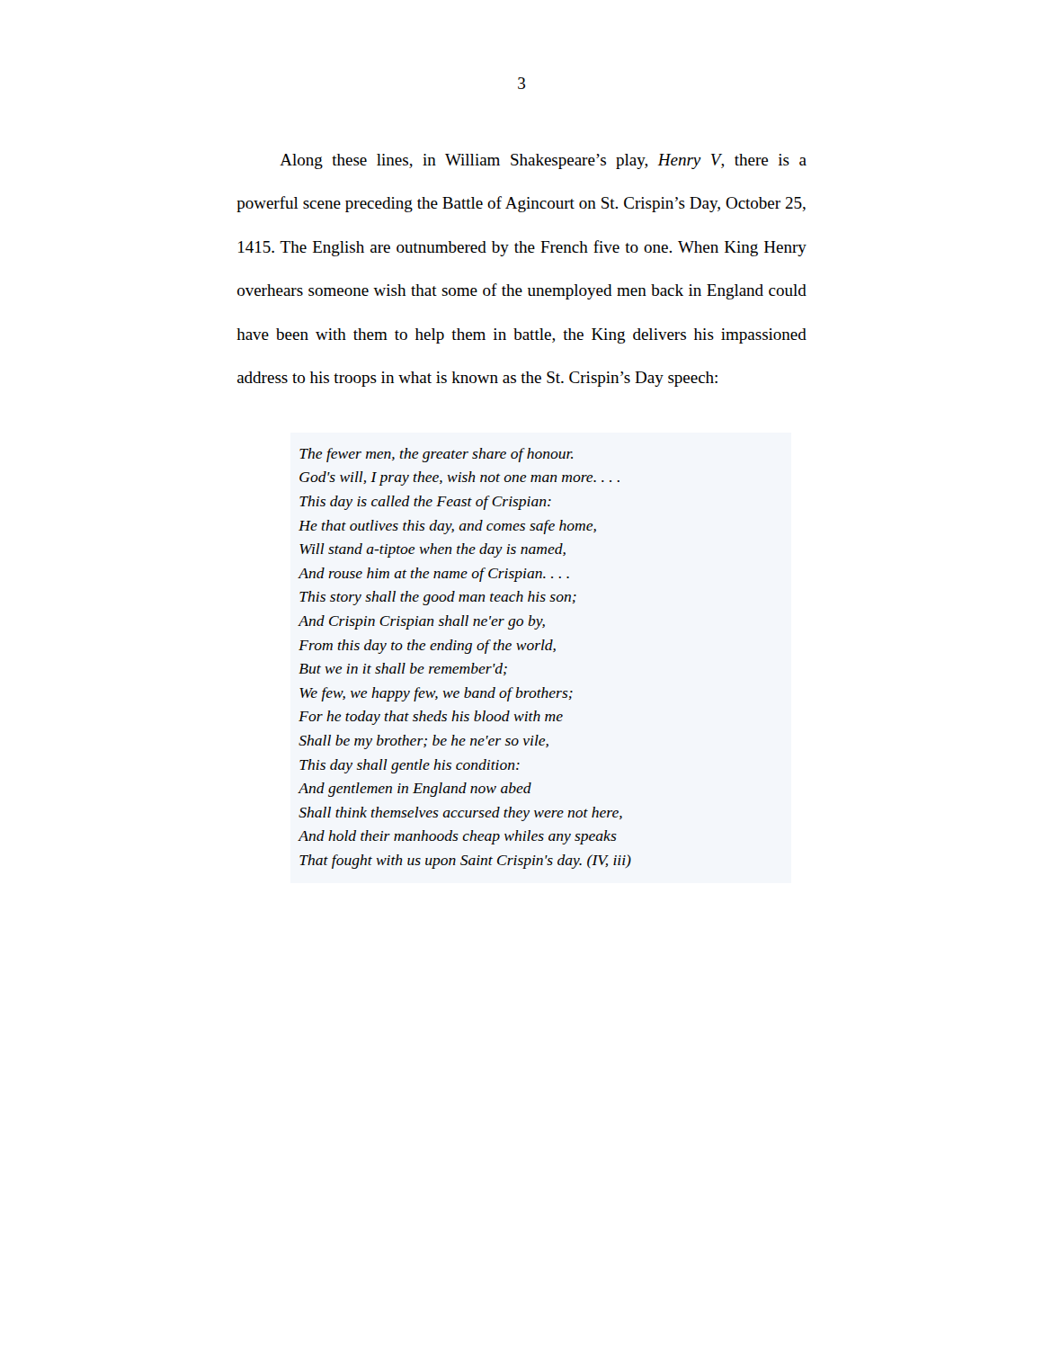3
Along these lines, in William Shakespeare’s play, Henry V, there is a powerful scene preceding the Battle of Agincourt on St. Crispin’s Day, October 25, 1415. The English are outnumbered by the French five to one. When King Henry overhears someone wish that some of the unemployed men back in England could have been with them to help them in battle, the King delivers his impassioned address to his troops in what is known as the St. Crispin’s Day speech:
The fewer men, the greater share of honour.
God's will, I pray thee, wish not one man more. . . .
This day is called the Feast of Crispian:
He that outlives this day, and comes safe home,
Will stand a-tiptoe when the day is named,
And rouse him at the name of Crispian. . . .
This story shall the good man teach his son;
And Crispin Crispian shall ne'er go by,
From this day to the ending of the world,
But we in it shall be remember'd;
We few, we happy few, we band of brothers;
For he today that sheds his blood with me
Shall be my brother; be he ne'er so vile,
This day shall gentle his condition:
And gentlemen in England now abed
Shall think themselves accursed they were not here,
And hold their manhoods cheap whiles any speaks
That fought with us upon Saint Crispin's day. (IV, iii)